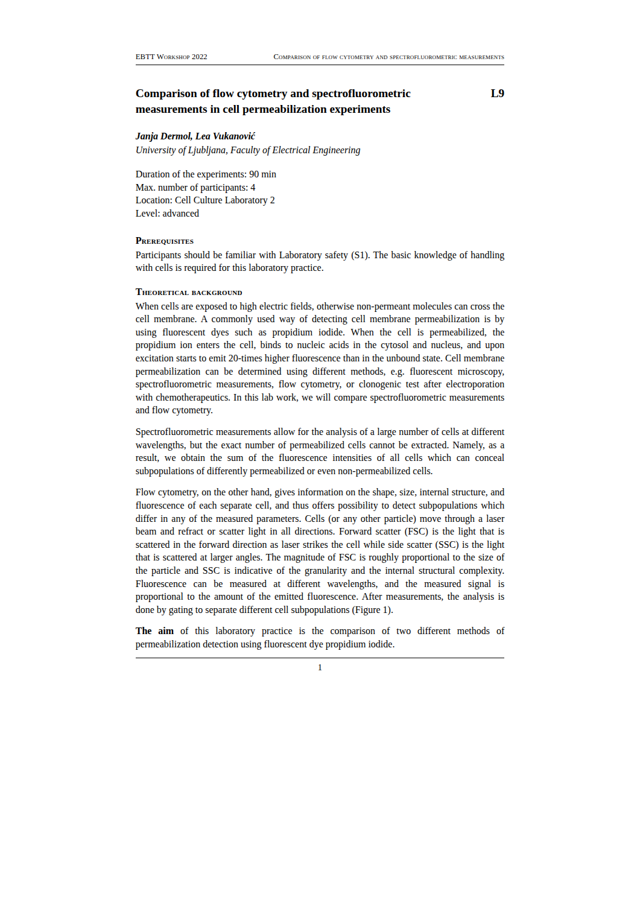EBTT Workshop 2022 Comparison of flow cytometry and spectrofluorometric measurements
Comparison of flow cytometry and spectrofluorometric measurements in cell permeabilization experiments L9
Janja Dermol, Lea Vukanović
University of Ljubljana, Faculty of Electrical Engineering
Duration of the experiments: 90 min
Max. number of participants: 4
Location: Cell Culture Laboratory 2
Level: advanced
Prerequisites
Participants should be familiar with Laboratory safety (S1). The basic knowledge of handling with cells is required for this laboratory practice.
Theoretical background
When cells are exposed to high electric fields, otherwise non-permeant molecules can cross the cell membrane. A commonly used way of detecting cell membrane permeabilization is by using fluorescent dyes such as propidium iodide. When the cell is permeabilized, the propidium ion enters the cell, binds to nucleic acids in the cytosol and nucleus, and upon excitation starts to emit 20-times higher fluorescence than in the unbound state. Cell membrane permeabilization can be determined using different methods, e.g. fluorescent microscopy, spectrofluorometric measurements, flow cytometry, or clonogenic test after electroporation with chemotherapeutics. In this lab work, we will compare spectrofluorometric measurements and flow cytometry.
Spectrofluorometric measurements allow for the analysis of a large number of cells at different wavelengths, but the exact number of permeabilized cells cannot be extracted. Namely, as a result, we obtain the sum of the fluorescence intensities of all cells which can conceal subpopulations of differently permeabilized or even non-permeabilized cells.
Flow cytometry, on the other hand, gives information on the shape, size, internal structure, and fluorescence of each separate cell, and thus offers possibility to detect subpopulations which differ in any of the measured parameters. Cells (or any other particle) move through a laser beam and refract or scatter light in all directions. Forward scatter (FSC) is the light that is scattered in the forward direction as laser strikes the cell while side scatter (SSC) is the light that is scattered at larger angles. The magnitude of FSC is roughly proportional to the size of the particle and SSC is indicative of the granularity and the internal structural complexity. Fluorescence can be measured at different wavelengths, and the measured signal is proportional to the amount of the emitted fluorescence. After measurements, the analysis is done by gating to separate different cell subpopulations (Figure 1).
The aim of this laboratory practice is the comparison of two different methods of permeabilization detection using fluorescent dye propidium iodide.
1